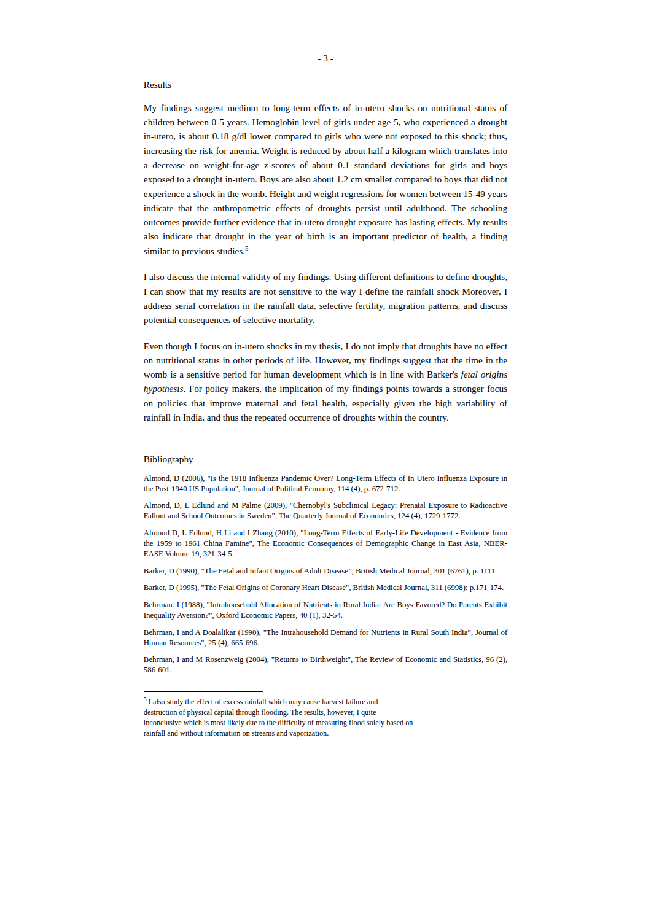- 3 -
Results
My findings suggest medium to long-term effects of in-utero shocks on nutritional status of children between 0-5 years. Hemoglobin level of girls under age 5, who experienced a drought in-utero, is about 0.18 g/dl lower compared to girls who were not exposed to this shock; thus, increasing the risk for anemia. Weight is reduced by about half a kilogram which translates into a decrease on weight-for-age z-scores of about 0.1 standard deviations for girls and boys exposed to a drought in-utero. Boys are also about 1.2 cm smaller compared to boys that did not experience a shock in the womb. Height and weight regressions for women between 15-49 years indicate that the anthropometric effects of droughts persist until adulthood. The schooling outcomes provide further evidence that in-utero drought exposure has lasting effects. My results also indicate that drought in the year of birth is an important predictor of health, a finding similar to previous studies.5
I also discuss the internal validity of my findings. Using different definitions to define droughts, I can show that my results are not sensitive to the way I define the rainfall shock Moreover, I address serial correlation in the rainfall data, selective fertility, migration patterns, and discuss potential consequences of selective mortality.
Even though I focus on in-utero shocks in my thesis, I do not imply that droughts have no effect on nutritional status in other periods of life. However, my findings suggest that the time in the womb is a sensitive period for human development which is in line with Barker's fetal origins hypothesis. For policy makers, the implication of my findings points towards a stronger focus on policies that improve maternal and fetal health, especially given the high variability of rainfall in India, and thus the repeated occurrence of droughts within the country.
Bibliography
Almond, D (2006), "Is the 1918 Influenza Pandemic Over? Long-Term Effects of In Utero Influenza Exposure in the Post-1940 US Population", Journal of Political Economy, 114 (4), p. 672-712.
Almond, D, L Edlund and M Palme (2009), "Chernobyl's Subclinical Legacy: Prenatal Exposure to Radioactive Fallout and School Outcomes in Sweden", The Quarterly Journal of Economics, 124 (4), 1729-1772.
Almond D, L Edlund, H Li and I Zhang (2010), "Long-Term Effects of Early-Life Development - Evidence from the 1959 to 1961 China Famine", The Economic Consequences of Demographic Change in East Asia, NBER-EASE Volume 19, 321-34-5.
Barker, D (1990), "The Fetal and Infant Origins of Adult Disease”, British Medical Journal, 301 (6761), p. 1111.
Barker, D (1995), "The Fetal Origins of Coronary Heart Disease", British Medical Journal, 311 (6998): p.171-174.
Behrman. I (1988), "Intrahousehold Allocation of Nutrients in Rural India: Are Boys Favored? Do Parents Exhibit Inequality Aversion?”, Oxford Economic Papers, 40 (1), 32-54.
Behrman, I and A Doalalikar (1990), "The Intrahousehold Demand for Nutrients in Rural South India”, Journal of Human Resources", 25 (4), 665-696.
Behrman, I and M Rosenzweig (2004), "Returns to Birthweight", The Review of Economic and Statistics, 96 (2), 586-601.
5 I also study the effect of excess rainfall which may cause harvest failure and destruction of physical capital through flooding. The results, however, I quite inconclusive which is most likely due to the difficulty of measuring flood solely based on rainfall and without information on streams and vaporization.